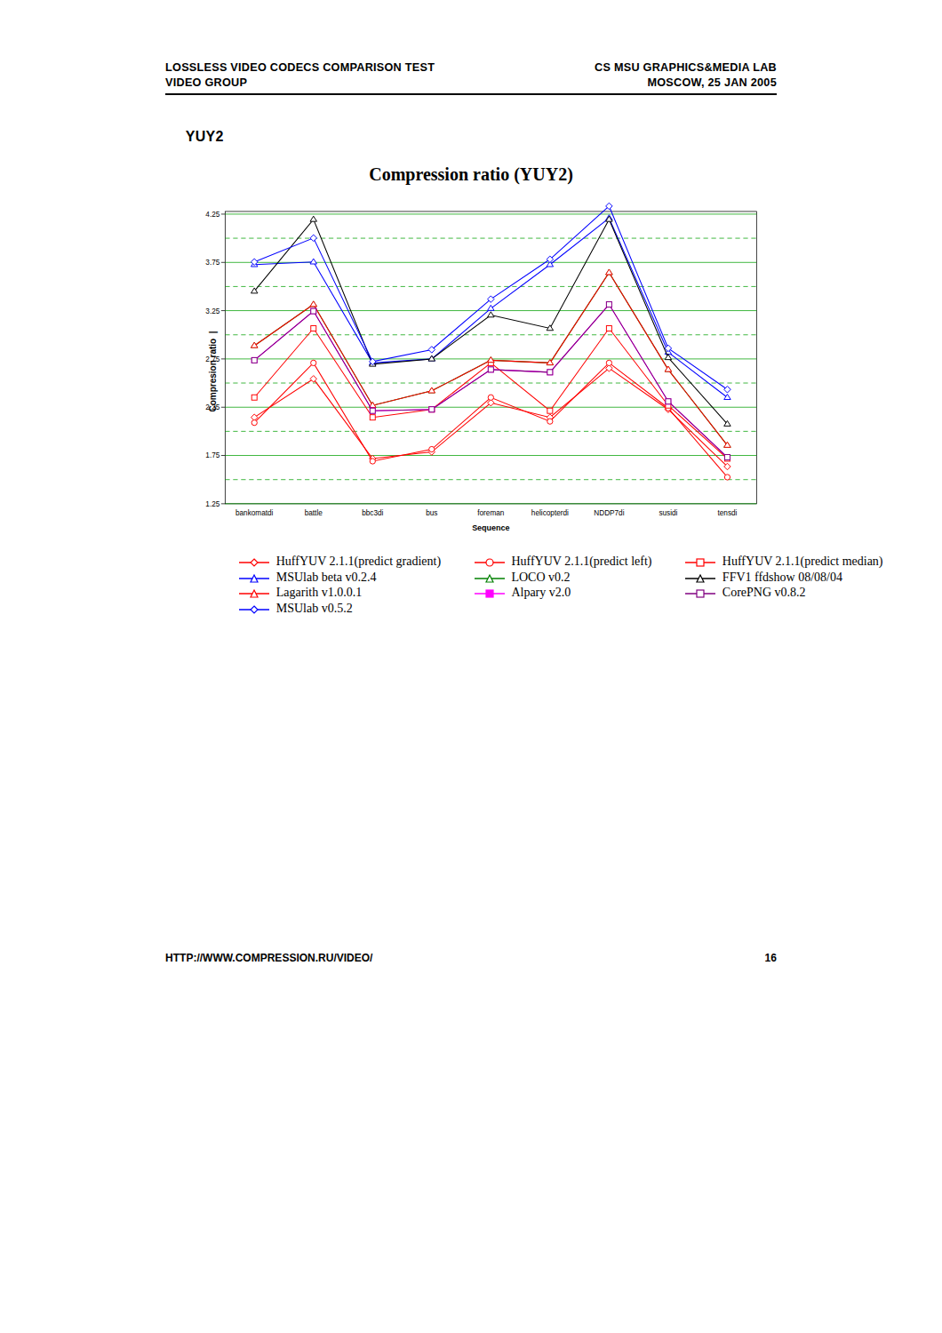LOSSLESS VIDEO CODECS COMPARISON TEST CS MSU GRAPHICS&MEDIA LAB
VIDEO GROUP MOSCOW, 25 JAN 2005
YUY2
Compression ratio (YUY2)
Compresion ratio | 1.25 1.75 2.25 2.75 3.25 3.75 4.25 bankomatdi battle bbc3di bus foreman helicopterdi NDDP7di susidi tensdi Sequence SERIES Marker helpers are drawn inline per point.
| HuffYUV 2.1.1(predict gradient) | HuffYUV 2.1.1(predict left) | HuffYUV 2.1.1(predict median) |
| MSUlab beta v0.2.4 | LOCO v0.2 | FFV1 ffdshow 08/08/04 |
| Lagarith v1.0.0.1 | Alpary v2.0 | CorePNG v0.8.2 |
| MSUlab v0.5.2 | | |
HTTP://WWW.COMPRESSION.RU/VIDEO/ 16